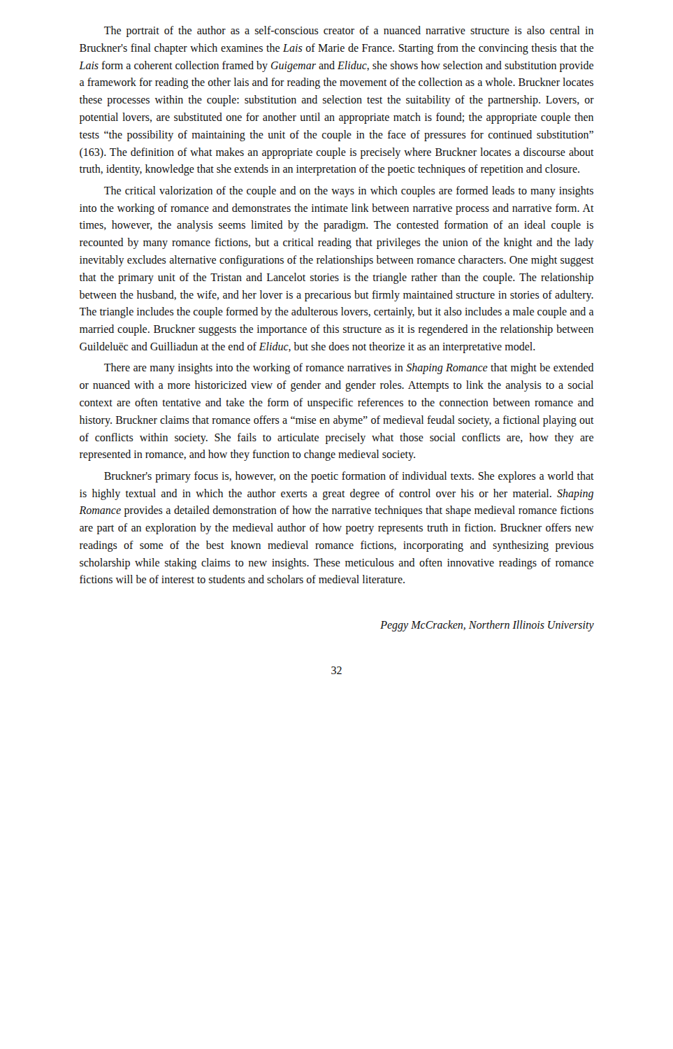The portrait of the author as a self-conscious creator of a nuanced narrative structure is also central in Bruckner's final chapter which examines the Lais of Marie de France. Starting from the convincing thesis that the Lais form a coherent collection framed by Guigemar and Eliduc, she shows how selection and substitution provide a framework for reading the other lais and for reading the movement of the collection as a whole. Bruckner locates these processes within the couple: substitution and selection test the suitability of the partnership. Lovers, or potential lovers, are substituted one for another until an appropriate match is found; the appropriate couple then tests “the possibility of maintaining the unit of the couple in the face of pressures for continued substitution” (163). The definition of what makes an appropriate couple is precisely where Bruckner locates a discourse about truth, identity, knowledge that she extends in an interpretation of the poetic techniques of repetition and closure.
The critical valorization of the couple and on the ways in which couples are formed leads to many insights into the working of romance and demonstrates the intimate link between narrative process and narrative form. At times, however, the analysis seems limited by the paradigm. The contested formation of an ideal couple is recounted by many romance fictions, but a critical reading that privileges the union of the knight and the lady inevitably excludes alternative configurations of the relationships between romance characters. One might suggest that the primary unit of the Tristan and Lancelot stories is the triangle rather than the couple. The relationship between the husband, the wife, and her lover is a precarious but firmly maintained structure in stories of adultery. The triangle includes the couple formed by the adulterous lovers, certainly, but it also includes a male couple and a married couple. Bruckner suggests the importance of this structure as it is regendered in the relationship between Guildeluëc and Guilliadun at the end of Eliduc, but she does not theorize it as an interpretative model.
There are many insights into the working of romance narratives in Shaping Romance that might be extended or nuanced with a more historicized view of gender and gender roles. Attempts to link the analysis to a social context are often tentative and take the form of unspecific references to the connection between romance and history. Bruckner claims that romance offers a “mise en abyme” of medieval feudal society, a fictional playing out of conflicts within society. She fails to articulate precisely what those social conflicts are, how they are represented in romance, and how they function to change medieval society.
Bruckner's primary focus is, however, on the poetic formation of individual texts. She explores a world that is highly textual and in which the author exerts a great degree of control over his or her material. Shaping Romance provides a detailed demonstration of how the narrative techniques that shape medieval romance fictions are part of an exploration by the medieval author of how poetry represents truth in fiction. Bruckner offers new readings of some of the best known medieval romance fictions, incorporating and synthesizing previous scholarship while staking claims to new insights. These meticulous and often innovative readings of romance fictions will be of interest to students and scholars of medieval literature.
Peggy McCracken, Northern Illinois University
32